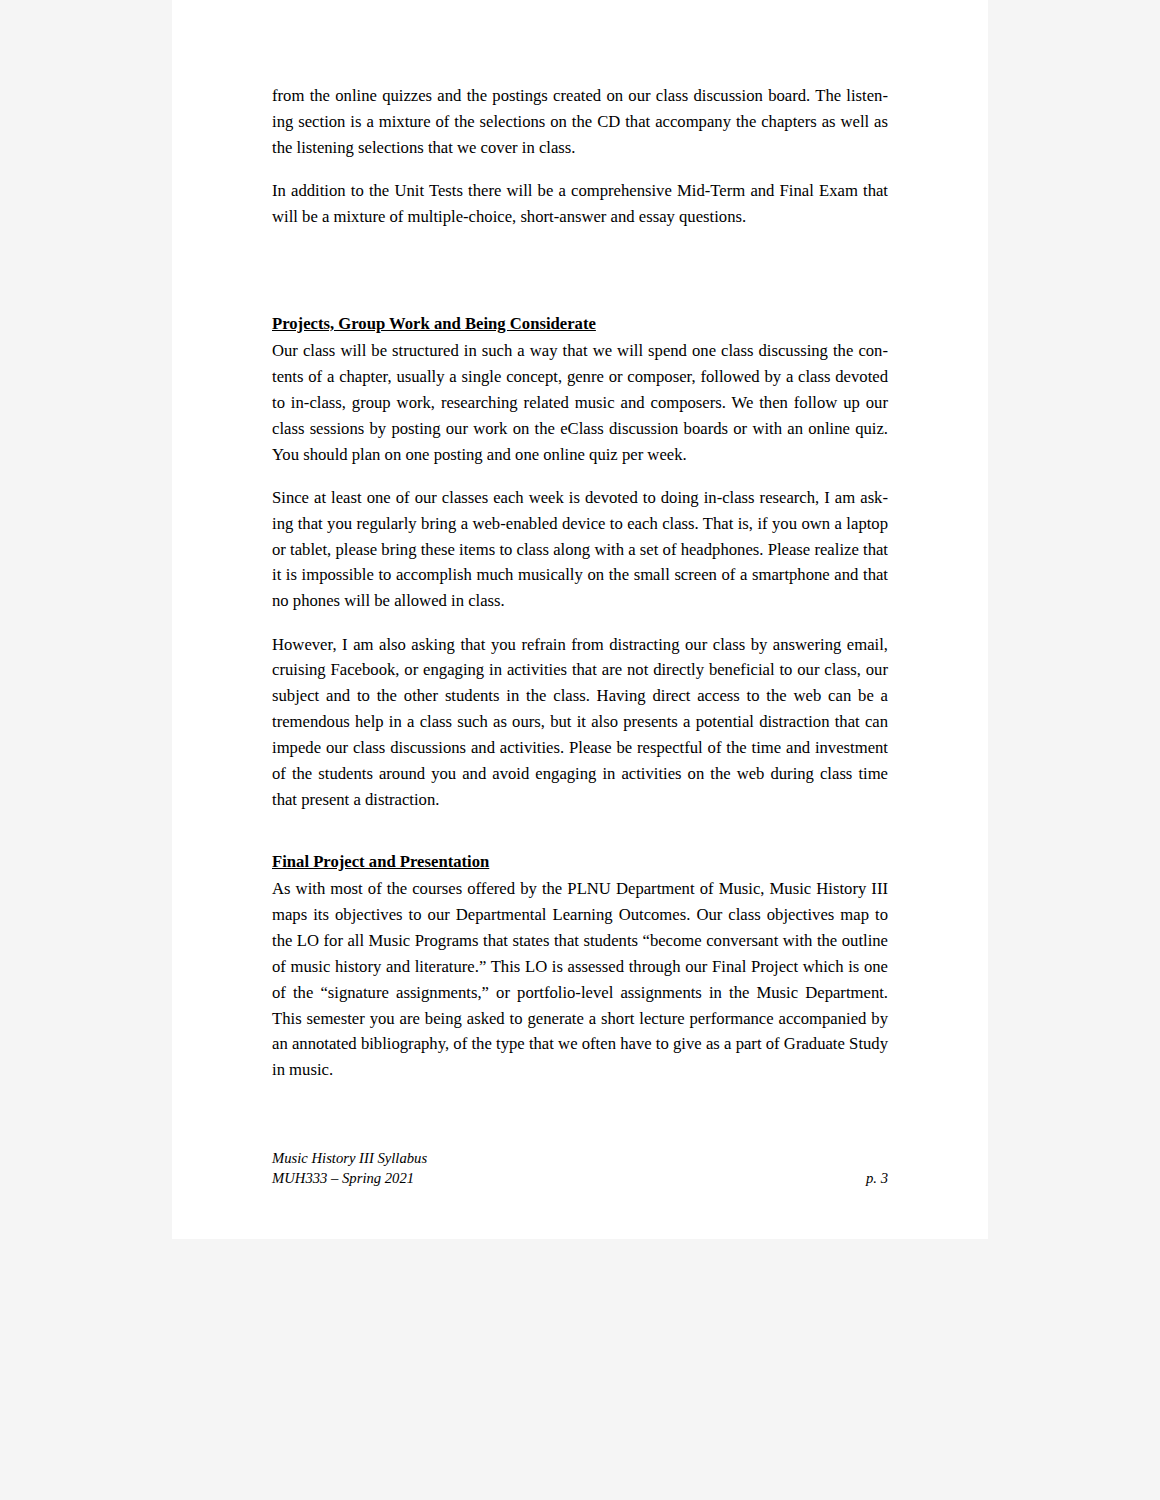from the online quizzes and the postings created on our class discussion board. The listening section is a mixture of the selections on the CD that accompany the chapters as well as the listening selections that we cover in class.
In addition to the Unit Tests there will be a comprehensive Mid-Term and Final Exam that will be a mixture of multiple-choice, short-answer and essay questions.
Projects, Group Work and Being Considerate
Our class will be structured in such a way that we will spend one class discussing the contents of a chapter, usually a single concept, genre or composer, followed by a class devoted to in-class, group work, researching related music and composers. We then follow up our class sessions by posting our work on the eClass discussion boards or with an online quiz. You should plan on one posting and one online quiz per week.
Since at least one of our classes each week is devoted to doing in-class research, I am asking that you regularly bring a web-enabled device to each class. That is, if you own a laptop or tablet, please bring these items to class along with a set of headphones. Please realize that it is impossible to accomplish much musically on the small screen of a smartphone and that no phones will be allowed in class.
However, I am also asking that you refrain from distracting our class by answering email, cruising Facebook, or engaging in activities that are not directly beneficial to our class, our subject and to the other students in the class. Having direct access to the web can be a tremendous help in a class such as ours, but it also presents a potential distraction that can impede our class discussions and activities. Please be respectful of the time and investment of the students around you and avoid engaging in activities on the web during class time that present a distraction.
Final Project and Presentation
As with most of the courses offered by the PLNU Department of Music, Music History III maps its objectives to our Departmental Learning Outcomes. Our class objectives map to the LO for all Music Programs that states that students “become conversant with the outline of music history and literature.” This LO is assessed through our Final Project which is one of the “signature assignments,” or portfolio-level assignments in the Music Department. This semester you are being asked to generate a short lecture performance accompanied by an annotated bibliography, of the type that we often have to give as a part of Graduate Study in music.
Music History III Syllabus
MUH333 – Spring 2021
p. 3